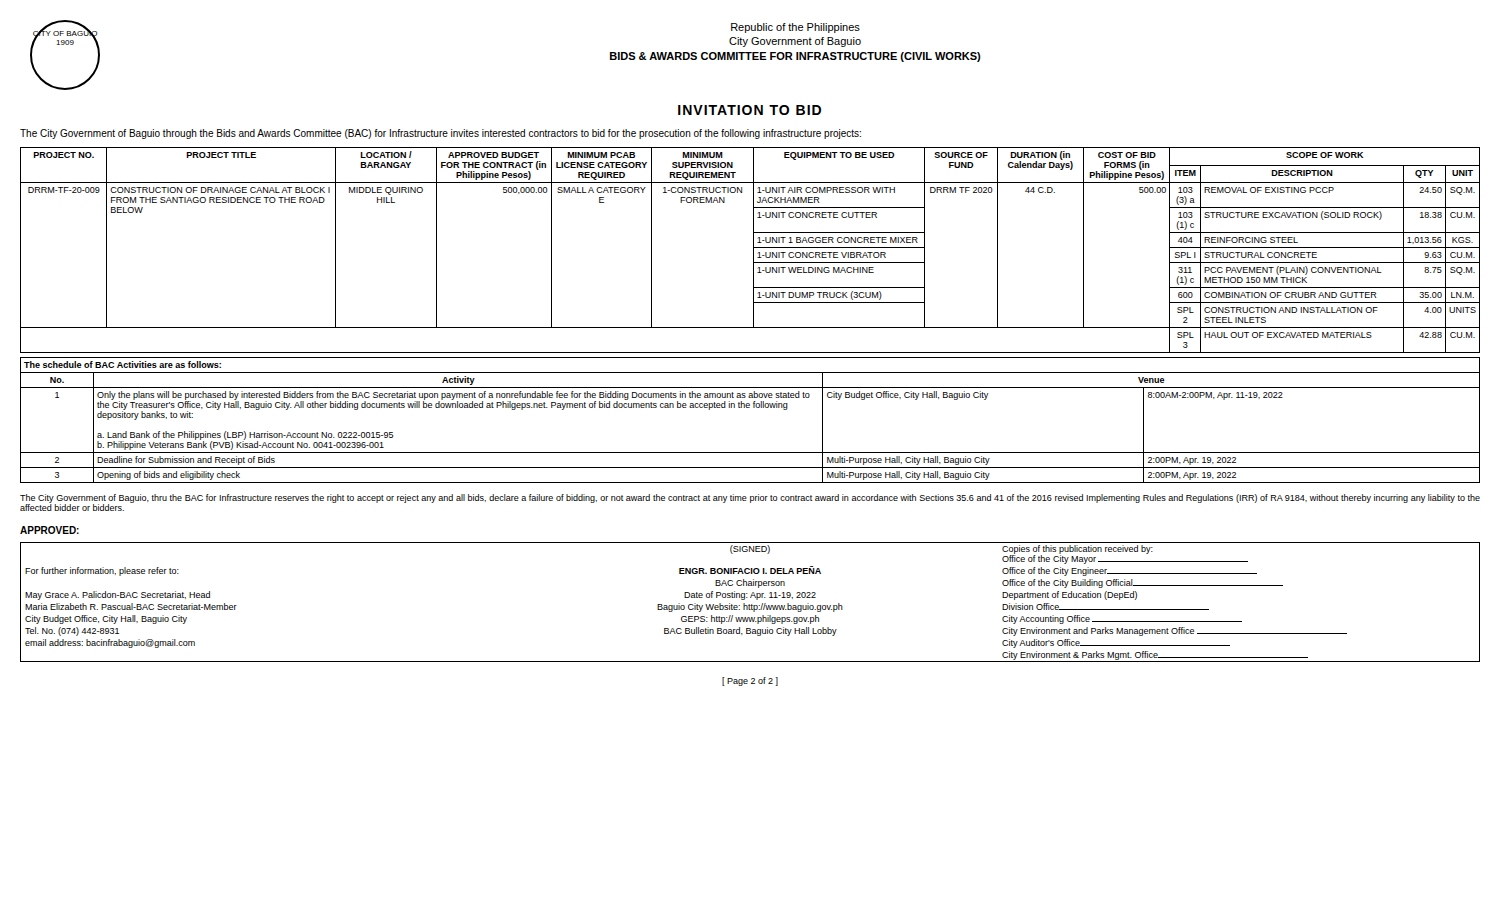CITY OF BAGUIO
1909
Republic of the Philippines
City Government of Baguio
BIDS & AWARDS COMMITTEE FOR INFRASTRUCTURE (CIVIL WORKS)
INVITATION TO BID
The City Government of Baguio through the Bids and Awards Committee (BAC) for Infrastructure invites interested contractors to bid for the prosecution of the following infrastructure projects:
| PROJECT NO. | PROJECT TITLE | LOCATION / BARANGAY | APPROVED BUDGET FOR THE CONTRACT (in Philippine Pesos) | MINIMUM PCAB LICENSE CATEGORY REQUIRED | MINIMUM SUPERVISION REQUIREMENT | EQUIPMENT TO BE USED | SOURCE OF FUND | DURATION (in Calendar Days) | COST OF BID FORMS (in Philippine Pesos) | SCOPE OF WORK |
| --- | --- | --- | --- | --- | --- | --- | --- | --- | --- | --- |
| ITEM | DESCRIPTION | QTY | UNIT |
| DRRM-TF-20-009 | CONSTRUCTION OF DRAINAGE CANAL AT BLOCK I FROM THE SANTIAGO RESIDENCE TO THE ROAD BELOW | MIDDLE QUIRINO HILL | 500,000.00 | SMALL A CATEGORY E | 1-CONSTRUCTION FOREMAN | 1-UNIT AIR COMPRESSOR WITH JACKHAMMER | DRRM TF 2020 | 44 C.D. | 500.00 | 103 (3) a | REMOVAL OF EXISTING PCCP | 24.50 | SQ.M. |
| 1-UNIT CONCRETE CUTTER | 103 (1) c | STRUCTURE EXCAVATION (SOLID ROCK) | 18.38 | CU.M. |
| 1-UNIT 1 BAGGER CONCRETE MIXER | 404 | REINFORCING STEEL | 1,013.56 | KGS. |
| 1-UNIT CONCRETE VIBRATOR | SPL I | STRUCTURAL CONCRETE | 9.63 | CU.M. |
| 1-UNIT WELDING MACHINE | 311 (1) c | PCC PAVEMENT (PLAIN) CONVENTIONAL METHOD 150 MM THICK | 8.75 | SQ.M. |
| 1-UNIT DUMP TRUCK (3CUM) | 600 | COMBINATION OF CRUBR AND GUTTER | 35.00 | LN.M. |
| | SPL 2 | CONSTRUCTION AND INSTALLATION OF STEEL INLETS | 4.00 | UNITS |
| | SPL 3 | HAUL OUT OF EXCAVATED MATERIALS | 42.88 | CU.M. |
| The schedule of BAC Activities are as follows: |
| No. | Activity | Venue |
| 1 | Only the plans will be purchased by interested Bidders from the BAC Secretariat upon payment of a nonrefundable fee for the Bidding Documents in the amount as above stated to the City Treasurer's Office, City Hall, Baguio City. All other bidding documents will be downloaded at Philgeps.net. Payment of bid documents can be accepted in the following depository banks, to wit: a. Land Bank of the Philippines (LBP) Harrison-Account No. 0222-0015-95 b. Philippine Veterans Bank (PVB) Kisad-Account No. 0041-002396-001 | City Budget Office, City Hall, Baguio City | 8:00AM-2:00PM, Apr. 11-19, 2022 |
| 2 | Deadline for Submission and Receipt of Bids | Multi-Purpose Hall, City Hall, Baguio City | 2:00PM, Apr. 19, 2022 |
| 3 | Opening of bids and eligibility check | Multi-Purpose Hall, City Hall, Baguio City | 2:00PM, Apr. 19, 2022 |
The City Government of Baguio, thru the BAC for Infrastructure reserves the right to accept or reject any and all bids, declare a failure of bidding, or not award the contract at any time prior to contract award in accordance with Sections 35.6 and 41 of the 2016 revised Implementing Rules and Regulations (IRR) of RA 9184, without thereby incurring any liability to the affected bidder or bidders.
APPROVED:
| | (SIGNED) | Copies of this publication received by: Office of the City Mayor |
| For further information, please refer to: | ENGR. BONIFACIO I. DELA PEÑA | Office of the City Engineer |
| | BAC Chairperson | Office of the City Building Official |
| May Grace A. Palicdon-BAC Secretariat, Head | Date of Posting: Apr. 11-19, 2022 | Department of Education (DepEd) |
| Maria Elizabeth R. Pascual-BAC Secretariat-Member | Baguio City Website: http://www.baguio.gov.ph | Division Office |
| City Budget Office, City Hall, Baguio City | GEPS: http:// www.philgeps.gov.ph | City Accounting Office |
| Tel. No. (074) 442-8931 | BAC Bulletin Board, Baguio City Hall Lobby | City Environment and Parks Management Office |
| email address: bacinfrabaguio@gmail.com | | City Auditor's Office |
| | | City Environment & Parks Mgmt. Office |
[ Page 2 of 2 ]